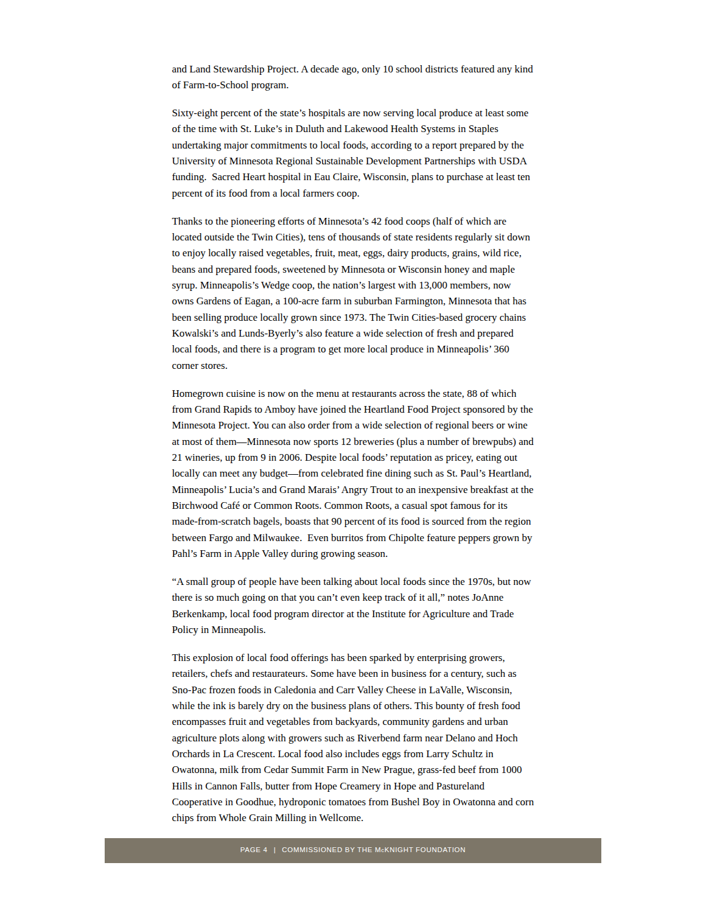and Land Stewardship Project. A decade ago, only 10 school districts featured any kind of Farm-to-School program.
Sixty-eight percent of the state’s hospitals are now serving local produce at least some of the time with St. Luke’s in Duluth and Lakewood Health Systems in Staples undertaking major commitments to local foods, according to a report prepared by the University of Minnesota Regional Sustainable Development Partnerships with USDA funding. Sacred Heart hospital in Eau Claire, Wisconsin, plans to purchase at least ten percent of its food from a local farmers coop.
Thanks to the pioneering efforts of Minnesota’s 42 food coops (half of which are located outside the Twin Cities), tens of thousands of state residents regularly sit down to enjoy locally raised vegetables, fruit, meat, eggs, dairy products, grains, wild rice, beans and prepared foods, sweetened by Minnesota or Wisconsin honey and maple syrup. Minneapolis’s Wedge coop, the nation’s largest with 13,000 members, now owns Gardens of Eagan, a 100-acre farm in suburban Farmington, Minnesota that has been selling produce locally grown since 1973. The Twin Cities-based grocery chains Kowalski’s and Lunds-Byerly’s also feature a wide selection of fresh and prepared local foods, and there is a program to get more local produce in Minneapolis’ 360 corner stores.
Homegrown cuisine is now on the menu at restaurants across the state, 88 of which from Grand Rapids to Amboy have joined the Heartland Food Project sponsored by the Minnesota Project. You can also order from a wide selection of regional beers or wine at most of them—Minnesota now sports 12 breweries (plus a number of brewpubs) and 21 wineries, up from 9 in 2006. Despite local foods’ reputation as pricey, eating out locally can meet any budget—from celebrated fine dining such as St. Paul’s Heartland, Minneapolis’ Lucia’s and Grand Marais’ Angry Trout to an inexpensive breakfast at the Birchwood Café or Common Roots. Common Roots, a casual spot famous for its made-from-scratch bagels, boasts that 90 percent of its food is sourced from the region between Fargo and Milwaukee. Even burritos from Chipolte feature peppers grown by Pahl’s Farm in Apple Valley during growing season.
“A small group of people have been talking about local foods since the 1970s, but now there is so much going on that you can’t even keep track of it all,” notes JoAnne Berkenkamp, local food program director at the Institute for Agriculture and Trade Policy in Minneapolis.
This explosion of local food offerings has been sparked by enterprising growers, retailers, chefs and restaurateurs. Some have been in business for a century, such as Sno-Pac frozen foods in Caledonia and Carr Valley Cheese in LaValle, Wisconsin, while the ink is barely dry on the business plans of others. This bounty of fresh food encompasses fruit and vegetables from backyards, community gardens and urban agriculture plots along with growers such as Riverbend farm near Delano and Hoch Orchards in La Crescent. Local food also includes eggs from Larry Schultz in Owatonna, milk from Cedar Summit Farm in New Prague, grass-fed beef from 1000 Hills in Cannon Falls, butter from Hope Creamery in Hope and Pastureland Cooperative in Goodhue, hydroponic tomatoes from Bushel Boy in Owatonna and corn chips from Whole Grain Milling in Wellcome.
PAGE 4|COMMISSIONED BY THE Mc KNIGHT FOUNDATION